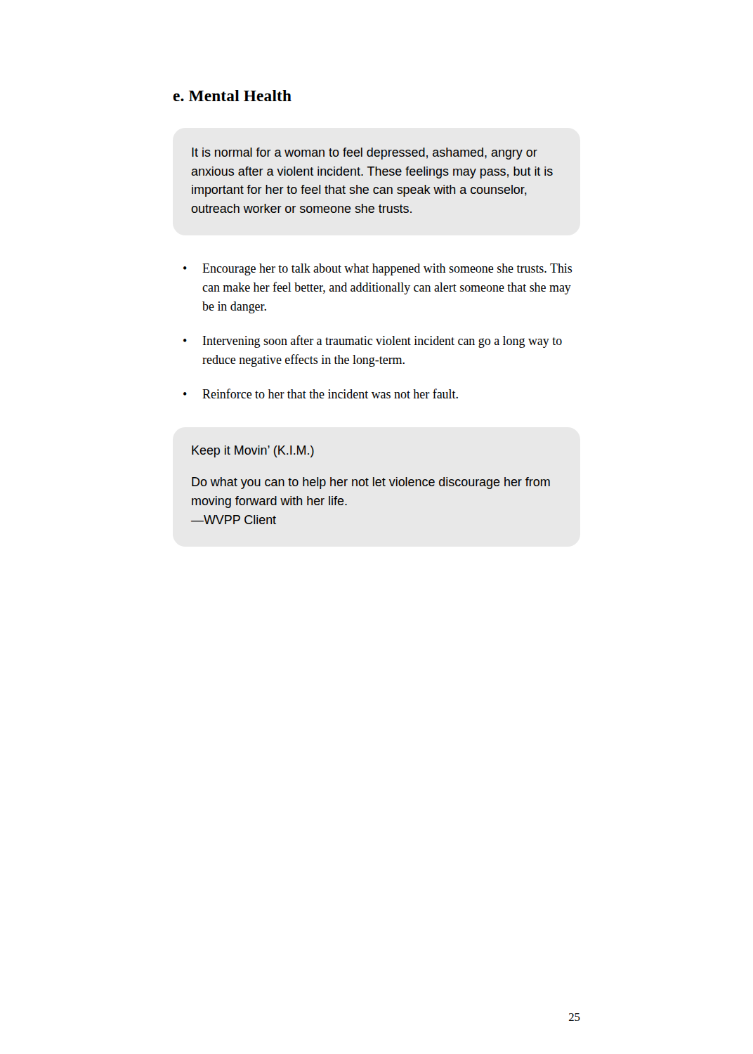e. Mental Health
It is normal for a woman to feel depressed, ashamed, angry or anxious after a violent incident. These feelings may pass, but it is important for her to feel that she can speak with a counselor, outreach worker or someone she trusts.
Encourage her to talk about what happened with someone she trusts. This can make her feel better, and additionally can alert someone that she may be in danger.
Intervening soon after a traumatic violent incident can go a long way to reduce negative effects in the long-term.
Reinforce to her that the incident was not her fault.
Keep it Movin’ (K.I.M.)
Do what you can to help her not let violence discourage her from moving forward with her life.—WVPP Client
25